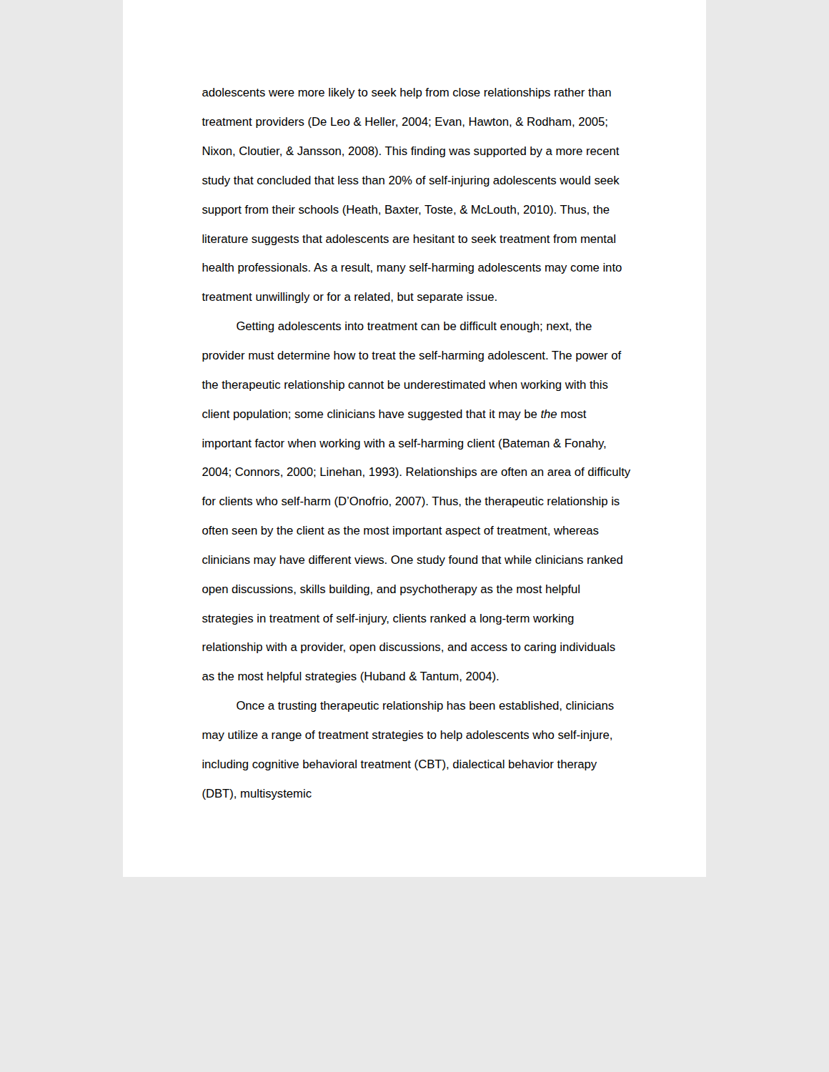adolescents were more likely to seek help from close relationships rather than treatment providers (De Leo & Heller, 2004; Evan, Hawton, & Rodham, 2005; Nixon, Cloutier, & Jansson, 2008). This finding was supported by a more recent study that concluded that less than 20% of self-injuring adolescents would seek support from their schools (Heath, Baxter, Toste, & McLouth, 2010). Thus, the literature suggests that adolescents are hesitant to seek treatment from mental health professionals. As a result, many self-harming adolescents may come into treatment unwillingly or for a related, but separate issue.
Getting adolescents into treatment can be difficult enough; next, the provider must determine how to treat the self-harming adolescent. The power of the therapeutic relationship cannot be underestimated when working with this client population; some clinicians have suggested that it may be the most important factor when working with a self-harming client (Bateman & Fonahy, 2004; Connors, 2000; Linehan, 1993). Relationships are often an area of difficulty for clients who self-harm (D’Onofrio, 2007). Thus, the therapeutic relationship is often seen by the client as the most important aspect of treatment, whereas clinicians may have different views. One study found that while clinicians ranked open discussions, skills building, and psychotherapy as the most helpful strategies in treatment of self-injury, clients ranked a long-term working relationship with a provider, open discussions, and access to caring individuals as the most helpful strategies (Huband & Tantum, 2004).
Once a trusting therapeutic relationship has been established, clinicians may utilize a range of treatment strategies to help adolescents who self-injure, including cognitive behavioral treatment (CBT), dialectical behavior therapy (DBT), multisystemic